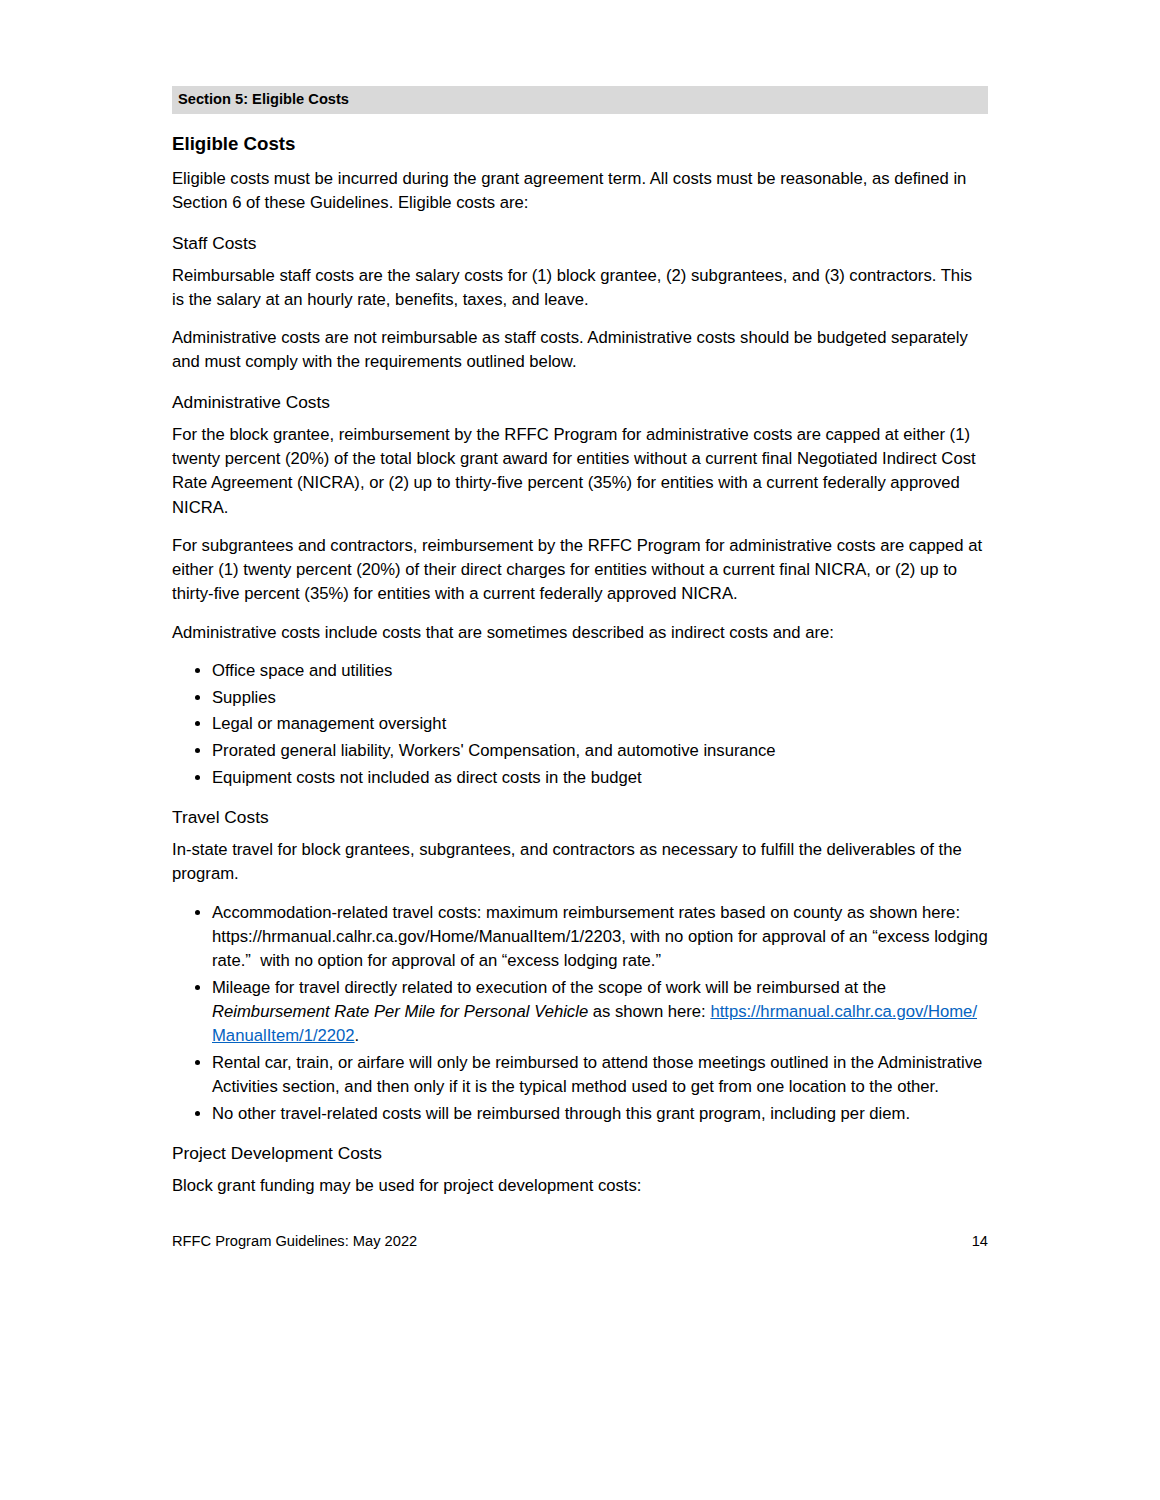Section 5: Eligible Costs
Eligible Costs
Eligible costs must be incurred during the grant agreement term. All costs must be reasonable, as defined in Section 6 of these Guidelines. Eligible costs are:
Staff Costs
Reimbursable staff costs are the salary costs for (1) block grantee, (2) subgrantees, and (3) contractors. This is the salary at an hourly rate, benefits, taxes, and leave.
Administrative costs are not reimbursable as staff costs. Administrative costs should be budgeted separately and must comply with the requirements outlined below.
Administrative Costs
For the block grantee, reimbursement by the RFFC Program for administrative costs are capped at either (1) twenty percent (20%) of the total block grant award for entities without a current final Negotiated Indirect Cost Rate Agreement (NICRA), or (2) up to thirty-five percent (35%) for entities with a current federally approved NICRA.
For subgrantees and contractors, reimbursement by the RFFC Program for administrative costs are capped at either (1) twenty percent (20%) of their direct charges for entities without a current final NICRA, or (2) up to thirty-five percent (35%) for entities with a current federally approved NICRA.
Administrative costs include costs that are sometimes described as indirect costs and are:
Office space and utilities
Supplies
Legal or management oversight
Prorated general liability, Workers' Compensation, and automotive insurance
Equipment costs not included as direct costs in the budget
Travel Costs
In-state travel for block grantees, subgrantees, and contractors as necessary to fulfill the deliverables of the program.
Accommodation-related travel costs: maximum reimbursement rates based on county as shown here: https://hrmanual.calhr.ca.gov/Home/ManualItem/1/2203, with no option for approval of an “excess lodging rate.” with no option for approval of an “excess lodging rate.”
Mileage for travel directly related to execution of the scope of work will be reimbursed at the Reimbursement Rate Per Mile for Personal Vehicle as shown here: https://hrmanual.calhr.ca.gov/Home/ManualItem/1/2202.
Rental car, train, or airfare will only be reimbursed to attend those meetings outlined in the Administrative Activities section, and then only if it is the typical method used to get from one location to the other.
No other travel-related costs will be reimbursed through this grant program, including per diem.
Project Development Costs
Block grant funding may be used for project development costs:
RFFC Program Guidelines: May 2022 14